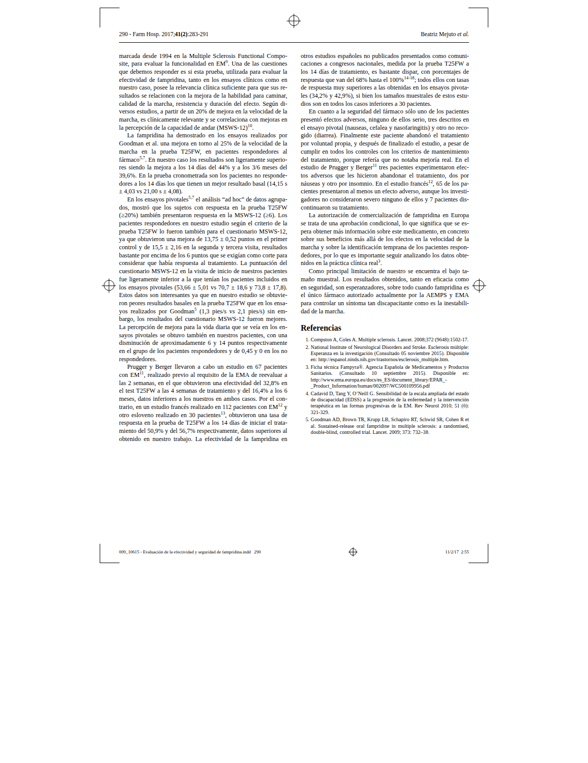290 - Farm Hosp. 2017;41(2):283-291
Beatriz Mejuto et al.
marcada desde 1994 en la Multiple Sclerosis Functional Composite, para evaluar la funcionalidad en EM9. Una de las cuestiones que debemos responder es si esta prueba, utilizada para evaluar la efectividad de fampridina, tanto en los ensayos clínicos como en nuestro caso, posee la relevancia clínica suficiente para que sus resultados se relacionen con la mejora de la habilidad para caminar, calidad de la marcha, resistencia y duración del efecto. Según diversos estudios, a partir de un 20% de mejora en la velocidad de la marcha, es clínicamente relevante y se correlaciona con mejoras en la percepción de la capacidad de andar (MSWS-12)10.
La fampridina ha demostrado en los ensayos realizados por Goodman et al. una mejora en torno al 25% de la velocidad de la marcha en la prueba T25FW, en pacientes respondedores al fármaco5,7. En nuestro caso los resultados son ligeramente superiores siendo la mejora a los 14 días del 44% y a los 3/6 meses del 39,6%. En la prueba cronometrada son los pacientes no respondedores a los 14 días los que tienen un mejor resultado basal (14,15 s ± 4,03 vs 21,00 s ± 4,08).
En los ensayos pivotales5,7 el análisis “ad hoc” de datos agrupados, mostró que los sujetos con respuesta en la prueba T25FW (≥20%) también presentaron respuesta en la MSWS-12 (≥6). Los pacientes respondedores en nuestro estudio según el criterio de la prueba T25FW lo fueron también para el cuestionario MSWS-12, ya que obtuvieron una mejora de 13,75 ± 0,52 puntos en el primer control y de 15,5 ± 2,16 en la segunda y tercera visita, resultados bastante por encima de los 6 puntos que se exigían como corte para considerar que había respuesta al tratamiento. La puntuación del cuestionario MSWS-12 en la visita de inicio de nuestros pacientes fue ligeramente inferior a la que tenían los pacientes incluidos en los ensayos pivotales (53,66 ± 5,01 vs 70,7 ± 18,6 y 73,8 ± 17,8). Estos datos son interesantes ya que en nuestro estudio se obtuvieron peores resultados basales en la prueba T25FW que en los ensayos realizados por Goodman5 (1,3 pies/s vs 2,1 pies/s) sin embargo, los resultados del cuestionario MSWS-12 fueron mejores. La percepción de mejora para la vida diaria que se veía en los ensayos pivotales se obtuvo también en nuestros pacientes, con una disminución de aproximadamente 6 y 14 puntos respectivamente en el grupo de los pacientes respondedores y de 0,45 y 0 en los no respondedores.
Prugger y Berger llevaron a cabo un estudio en 67 pacientes con EM11, realizado previo al requisito de la EMA de reevaluar a las 2 semanas, en el que obtuvieron una efectividad del 32,8% en el test T25FW a las 4 semanas de tratamiento y del 16,4% a los 6 meses, datos inferiores a los nuestros en ambos casos. Por el contrario, en un estudio francés realizado en 112 pacientes con EM12 y otro esloveno realizado en 30 pacientes13, obtuvieron una tasa de respuesta en la prueba de T25FW a los 14 días de iniciar el tratamiento del 50,9% y del 56,7% respectivamente, datos superiores al obtenido en nuestro trabajo. La efectividad de la fampridina en otros estudios españoles no publicados presentados como comunicaciones a congresos nacionales, medida por la prueba T25FW a los 14 días de tratamiento, es bastante dispar, con porcentajes de respuesta que van del 68% hasta el 100%14-18; todos ellos con tasas de respuesta muy superiores a las obtenidas en los ensayos pivotales (34,2% y 42,9%), si bien los tamaños muestrales de estos estudios son en todos los casos inferiores a 30 pacientes.
En cuanto a la seguridad del fármaco sólo uno de los pacientes presentó efectos adversos, ninguno de ellos serio, tres descritos en el ensayo pivotal (nauseas, cefalea y nasofaringitis) y otro no recogido (diarrea). Finalmente este paciente abandonó el tratamiento por voluntad propia, y después de finalizado el estudio, a pesar de cumplir en todos los controles con los criterios de mantenimiento del tratamiento, porque refería que no notaba mejoría real. En el estudio de Prugger y Berger11 tres pacientes experimentaron efectos adversos que les hicieron abandonar el tratamiento, dos por náuseas y otro por insomnio. En el estudio francés12, 65 de los pacientes presentaron al menos un efecto adverso, aunque los investigadores no consideraron severo ninguno de ellos y 7 pacientes discontinuaron su tratamiento.
La autorización de comercialización de fampridina en Europa se trata de una aprobación condicional, lo que significa que se espera obtener más información sobre este medicamento, en concreto sobre sus beneficios más allá de los efectos en la velocidad de la marcha y sobre la identificación temprana de los pacientes respondedores, por lo que es importante seguir analizando los datos obtenidos en la práctica clínica real3.
Como principal limitación de nuestro se encuentra el bajo tamaño muestral. Los resultados obtenidos, tanto en eficacia como en seguridad, son esperanzadores, sobre todo cuando fampridina es el único fármaco autorizado actualmente por la AEMPS y EMA para controlar un síntoma tan discapacitante como es la inestabilidad de la marcha.
Referencias
Compston A, Coles A. Multiple sclerosis. Lancet. 2008;372 (9648):1502-17.
National Institute of Neurological Disorders and Stroke. Esclerosis múltiple: Esperanza en la investigación (Consultado 05 noviembre 2015). Disponible en: http://espanol.ninds.nih.gov/trastornos/esclerosis_multiple.htm.
Ficha técnica Fampyra®. Agencia Española de Medicamentos y Productos Sanitarios. (Consultado 10 septiembre 2015). Disponible en: http://www.ema.europa.eu/docs/es_ES/document_library/EPAR_-_Product_Information/human/002097/WC500109956.pdf
Cadavid D, Tang Y, O’Neill G. Sensibilidad de la escala ampliada del estado de discapacidad (EDSS) a la progresión de la enfermedad y la intervención terapéutica en las formas progresivas de la EM. Rev Neurol 2010; 51 (6): 321-329.
Goodman AD, Brown TR, Krupp LB, Schapiro RT, Schwid SR, Cohen R et al. Sustained-release oral fampridine in multiple sclerosis: a randomised, double-blind, controlled trial. Lancet. 2009; 373: 732–38.
009_10615 - Evaluación de la efectividad y seguridad de fampridina.indd 290
11/2/17 2:55